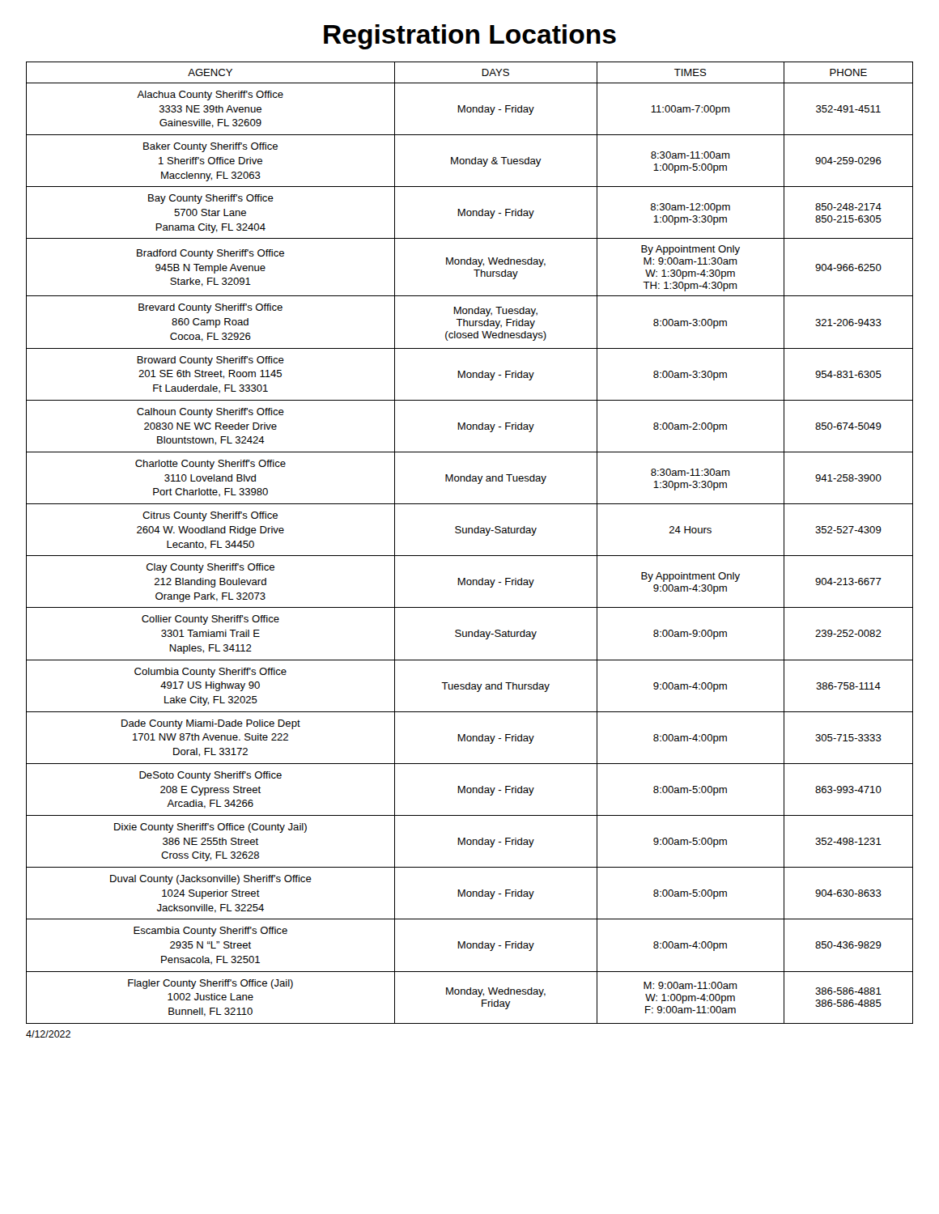Registration Locations
| AGENCY | DAYS | TIMES | PHONE |
| --- | --- | --- | --- |
| Alachua County Sheriff's Office 3333 NE 39th Avenue Gainesville, FL 32609 | Monday - Friday | 11:00am-7:00pm | 352-491-4511 |
| Baker County Sheriff's Office 1 Sheriff's Office Drive Macclenny, FL 32063 | Monday & Tuesday | 8:30am-11:00am 1:00pm-5:00pm | 904-259-0296 |
| Bay County Sheriff's Office 5700 Star Lane Panama City, FL 32404 | Monday - Friday | 8:30am-12:00pm 1:00pm-3:30pm | 850-248-2174 850-215-6305 |
| Bradford County Sheriff's Office 945B N Temple Avenue Starke, FL 32091 | Monday, Wednesday, Thursday | By Appointment Only M: 9:00am-11:30am W: 1:30pm-4:30pm TH: 1:30pm-4:30pm | 904-966-6250 |
| Brevard County Sheriff's Office 860 Camp Road Cocoa, FL 32926 | Monday, Tuesday, Thursday, Friday (closed Wednesdays) | 8:00am-3:00pm | 321-206-9433 |
| Broward County Sheriff's Office 201 SE 6th Street, Room 1145 Ft Lauderdale, FL 33301 | Monday - Friday | 8:00am-3:30pm | 954-831-6305 |
| Calhoun County Sheriff's Office 20830 NE WC Reeder Drive Blountstown, FL 32424 | Monday - Friday | 8:00am-2:00pm | 850-674-5049 |
| Charlotte County Sheriff's Office 3110 Loveland Blvd Port Charlotte, FL 33980 | Monday and Tuesday | 8:30am-11:30am 1:30pm-3:30pm | 941-258-3900 |
| Citrus County Sheriff's Office 2604 W. Woodland Ridge Drive Lecanto, FL 34450 | Sunday-Saturday | 24 Hours | 352-527-4309 |
| Clay County Sheriff's Office 212 Blanding Boulevard Orange Park, FL 32073 | Monday - Friday | By Appointment Only 9:00am-4:30pm | 904-213-6677 |
| Collier County Sheriff's Office 3301 Tamiami Trail E Naples, FL 34112 | Sunday-Saturday | 8:00am-9:00pm | 239-252-0082 |
| Columbia County Sheriff's Office 4917 US Highway 90 Lake City, FL 32025 | Tuesday and Thursday | 9:00am-4:00pm | 386-758-1114 |
| Dade County Miami-Dade Police Dept 1701 NW 87th Avenue. Suite 222 Doral, FL 33172 | Monday - Friday | 8:00am-4:00pm | 305-715-3333 |
| DeSoto County Sheriff's Office 208 E Cypress Street Arcadia, FL 34266 | Monday - Friday | 8:00am-5:00pm | 863-993-4710 |
| Dixie County Sheriff's Office (County Jail) 386 NE 255th Street Cross City, FL 32628 | Monday - Friday | 9:00am-5:00pm | 352-498-1231 |
| Duval County (Jacksonville) Sheriff's Office 1024 Superior Street Jacksonville, FL 32254 | Monday - Friday | 8:00am-5:00pm | 904-630-8633 |
| Escambia County Sheriff's Office 2935 N “L” Street Pensacola, FL 32501 | Monday - Friday | 8:00am-4:00pm | 850-436-9829 |
| Flagler County Sheriff's Office (Jail) 1002 Justice Lane Bunnell, FL 32110 | Monday, Wednesday, Friday | M: 9:00am-11:00am W: 1:00pm-4:00pm F: 9:00am-11:00am | 386-586-4881 386-586-4885 |
4/12/2022